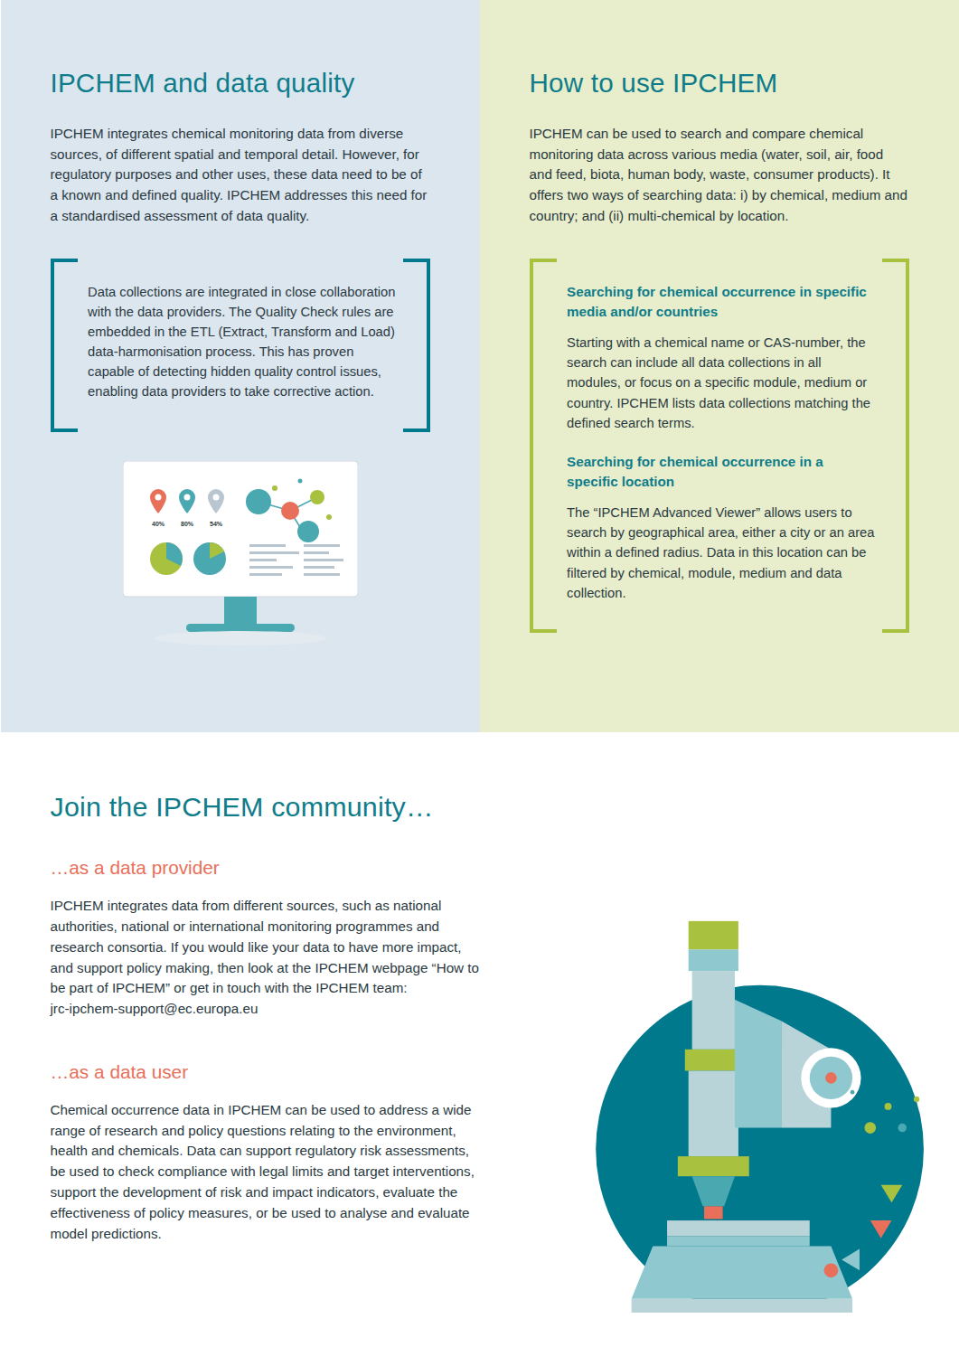IPCHEM and data quality
IPCHEM integrates chemical monitoring data from diverse sources, of different spatial and temporal detail. However, for regulatory purposes and other uses, these data need to be of a known and defined quality. IPCHEM addresses this need for a standardised assessment of data quality.
Data collections are integrated in close collaboration with the data providers. The Quality Check rules are embedded in the ETL (Extract, Transform and Load) data-harmonisation process. This has proven capable of detecting hidden quality control issues, enabling data providers to take corrective action.
40% 80% 54%
How to use IPCHEM
IPCHEM can be used to search and compare chemical monitoring data across various media (water, soil, air, food and feed, biota, human body, waste, consumer products). It offers two ways of searching data: i) by chemical, medium and country; and (ii) multi-chemical by location.
Searching for chemical occurrence in specific media and/or countries
Starting with a chemical name or CAS-number, the search can include all data collections in all modules, or focus on a specific module, medium or country. IPCHEM lists data collections matching the defined search terms.
Searching for chemical occurrence in a specific location
The “IPCHEM Advanced Viewer” allows users to search by geographical area, either a city or an area within a defined radius. Data in this location can be filtered by chemical, module, medium and data collection.
Join the IPCHEM community…
…as a data provider
IPCHEM integrates data from different sources, such as national authorities, national or international monitoring programmes and research consortia. If you would like your data to have more impact, and support policy making, then look at the IPCHEM webpage “How to be part of IPCHEM” or get in touch with the IPCHEM team:
jrc-ipchem-support@ec.europa.eu
…as a data user
Chemical occurrence data in IPCHEM can be used to address a wide range of research and policy questions relating to the environment, health and chemicals. Data can support regulatory risk assessments, be used to check compliance with legal limits and target interventions, support the development of risk and impact indicators, evaluate the effectiveness of policy measures, or be used to analyse and evaluate model predictions.